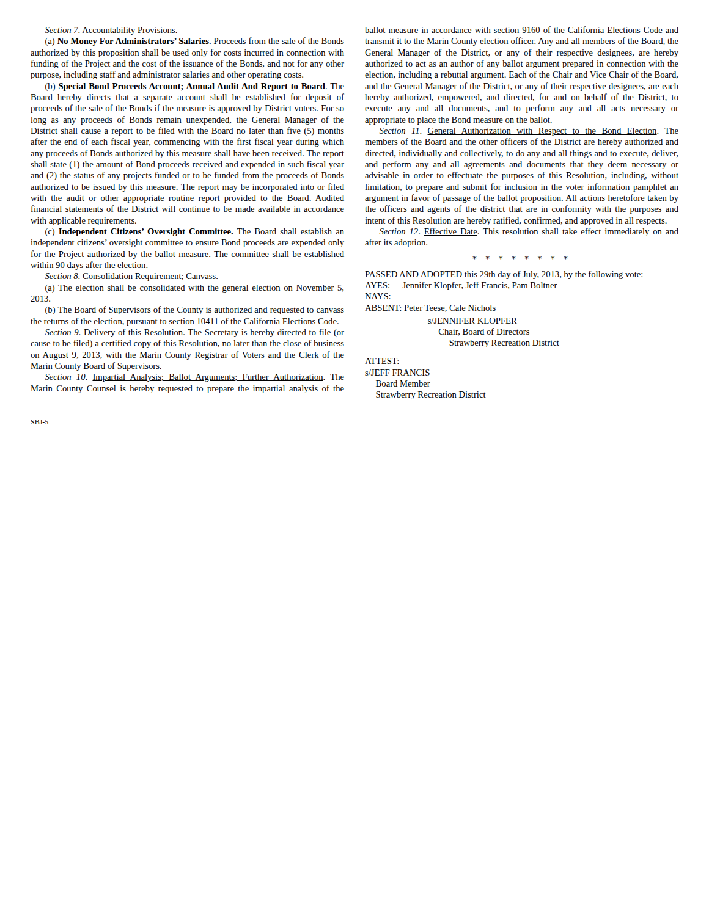Section 7. Accountability Provisions.
(a) No Money For Administrators’ Salaries. Proceeds from the sale of the Bonds authorized by this proposition shall be used only for costs incurred in connection with funding of the Project and the cost of the issuance of the Bonds, and not for any other purpose, including staff and administrator salaries and other operating costs.
(b) Special Bond Proceeds Account; Annual Audit And Report to Board. The Board hereby directs that a separate account shall be established for deposit of proceeds of the sale of the Bonds if the measure is approved by District voters. For so long as any proceeds of Bonds remain unexpended, the General Manager of the District shall cause a report to be filed with the Board no later than five (5) months after the end of each fiscal year, commencing with the first fiscal year during which any proceeds of Bonds authorized by this measure shall have been received. The report shall state (1) the amount of Bond proceeds received and expended in such fiscal year and (2) the status of any projects funded or to be funded from the proceeds of Bonds authorized to be issued by this measure. The report may be incorporated into or filed with the audit or other appropriate routine report provided to the Board. Audited financial statements of the District will continue to be made available in accordance with applicable requirements.
(c) Independent Citizens’ Oversight Committee. The Board shall establish an independent citizens’ oversight committee to ensure Bond proceeds are expended only for the Project authorized by the ballot measure. The committee shall be established within 90 days after the election.
Section 8. Consolidation Requirement; Canvass.
(a) The election shall be consolidated with the general election on November 5, 2013.
(b) The Board of Supervisors of the County is authorized and requested to canvass the returns of the election, pursuant to section 10411 of the California Elections Code.
Section 9. Delivery of this Resolution. The Secretary is hereby directed to file (or cause to be filed) a certified copy of this Resolution, no later than the close of business on August 9, 2013, with the Marin County Registrar of Voters and the Clerk of the Marin County Board of Supervisors.
Section 10. Impartial Analysis; Ballot Arguments; Further Authorization. The Marin County Counsel is hereby requested to prepare the impartial analysis of the ballot measure in accordance with section 9160 of the California Elections Code and transmit it to the Marin County election officer. Any and all members of the Board, the General Manager of the District, or any of their respective designees, are hereby authorized to act as an author of any ballot argument prepared in connection with the election, including a rebuttal argument. Each of the Chair and Vice Chair of the Board, and the General Manager of the District, or any of their respective designees, are each hereby authorized, empowered, and directed, for and on behalf of the District, to execute any and all documents, and to perform any and all acts necessary or appropriate to place the Bond measure on the ballot.
Section 11. General Authorization with Respect to the Bond Election. The members of the Board and the other officers of the District are hereby authorized and directed, individually and collectively, to do any and all things and to execute, deliver, and perform any and all agreements and documents that they deem necessary or advisable in order to effectuate the purposes of this Resolution, including, without limitation, to prepare and submit for inclusion in the voter information pamphlet an argument in favor of passage of the ballot proposition. All actions heretofore taken by the officers and agents of the district that are in conformity with the purposes and intent of this Resolution are hereby ratified, confirmed, and approved in all respects.
Section 12. Effective Date. This resolution shall take effect immediately on and after its adoption.
* * * * * * * *
PASSED AND ADOPTED this 29th day of July, 2013, by the following vote:
AYES: Jennifer Klopfer, Jeff Francis, Pam Boltner
NAYS:
ABSENT: Peter Teese, Cale Nichols
s/JENNIFER KLOPFER
Chair, Board of Directors
Strawberry Recreation District
ATTEST:
s/JEFF FRANCIS
Board Member
Strawberry Recreation District
SBJ-5